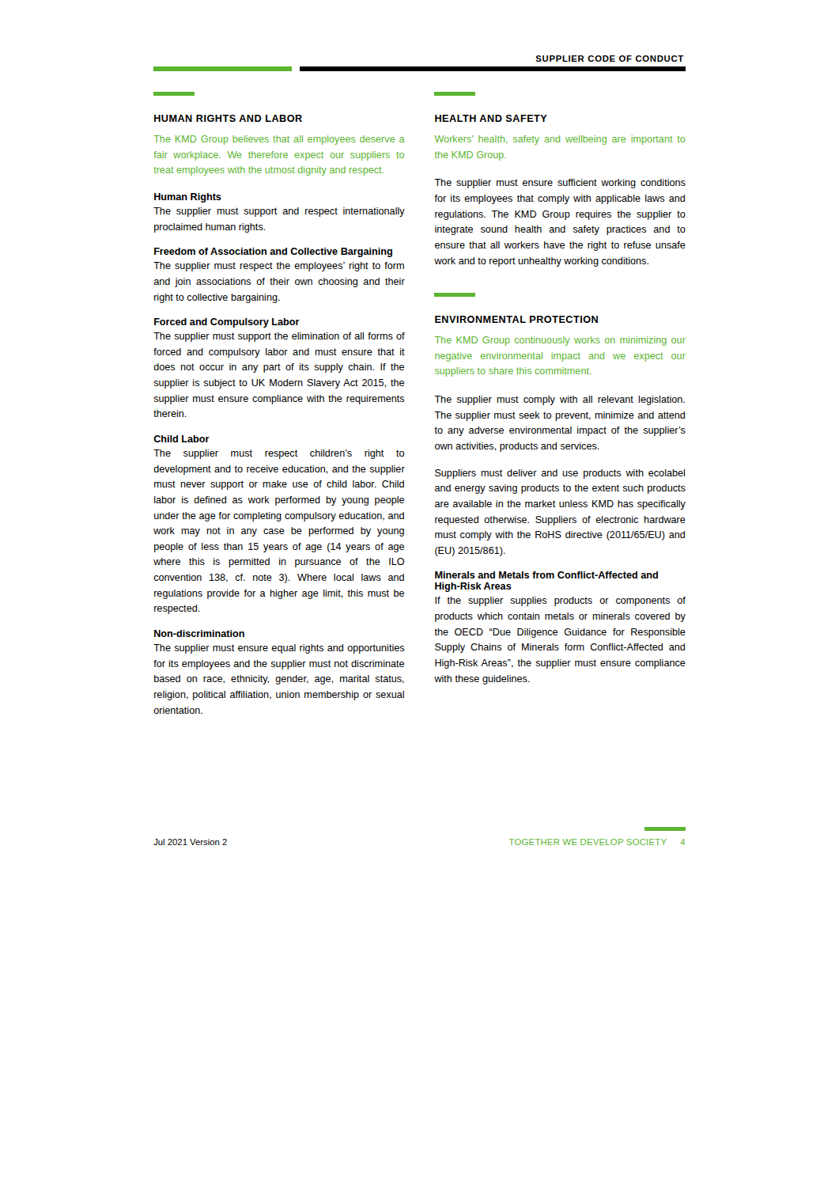SUPPLIER CODE OF CONDUCT
Human Rights and Labor
The KMD Group believes that all employees deserve a fair workplace. We therefore expect our suppliers to treat employees with the utmost dignity and respect.
Human Rights
The supplier must support and respect internationally proclaimed human rights.
Freedom of Association and Collective Bargaining
The supplier must respect the employees’ right to form and join associations of their own choosing and their right to collective bargaining.
Forced and Compulsory Labor
The supplier must support the elimination of all forms of forced and compulsory labor and must ensure that it does not occur in any part of its supply chain. If the supplier is subject to UK Modern Slavery Act 2015, the supplier must ensure compliance with the requirements therein.
Child Labor
The supplier must respect children’s right to development and to receive education, and the supplier must never support or make use of child labor. Child labor is defined as work performed by young people under the age for completing compulsory education, and work may not in any case be performed by young people of less than 15 years of age (14 years of age where this is permitted in pursuance of the ILO convention 138, cf. note 3). Where local laws and regulations provide for a higher age limit, this must be respected.
Non-discrimination
The supplier must ensure equal rights and opportunities for its employees and the supplier must not discriminate based on race, ethnicity, gender, age, marital status, religion, political affiliation, union membership or sexual orientation.
Health and Safety
Workers’ health, safety and wellbeing are important to the KMD Group.
The supplier must ensure sufficient working conditions for its employees that comply with applicable laws and regulations. The KMD Group requires the supplier to integrate sound health and safety practices and to ensure that all workers have the right to refuse unsafe work and to report unhealthy working conditions.
Environmental Protection
The KMD Group continuously works on minimizing our negative environmental impact and we expect our suppliers to share this commitment.
The supplier must comply with all relevant legislation. The supplier must seek to prevent, minimize and attend to any adverse environmental impact of the supplier’s own activities, products and services.
Suppliers must deliver and use products with ecolabel and energy saving products to the extent such products are available in the market unless KMD has specifically requested otherwise. Suppliers of electronic hardware must comply with the RoHS directive (2011/65/EU) and (EU) 2015/861).
Minerals and Metals from Conflict-Affected and High-Risk Areas
If the supplier supplies products or components of products which contain metals or minerals covered by the OECD “Due Diligence Guidance for Responsible Supply Chains of Minerals form Conflict-Affected and High-Risk Areas”, the supplier must ensure compliance with these guidelines.
Jul 2021 Version 2
TOGETHER WE DEVELOP SOCIETY 4